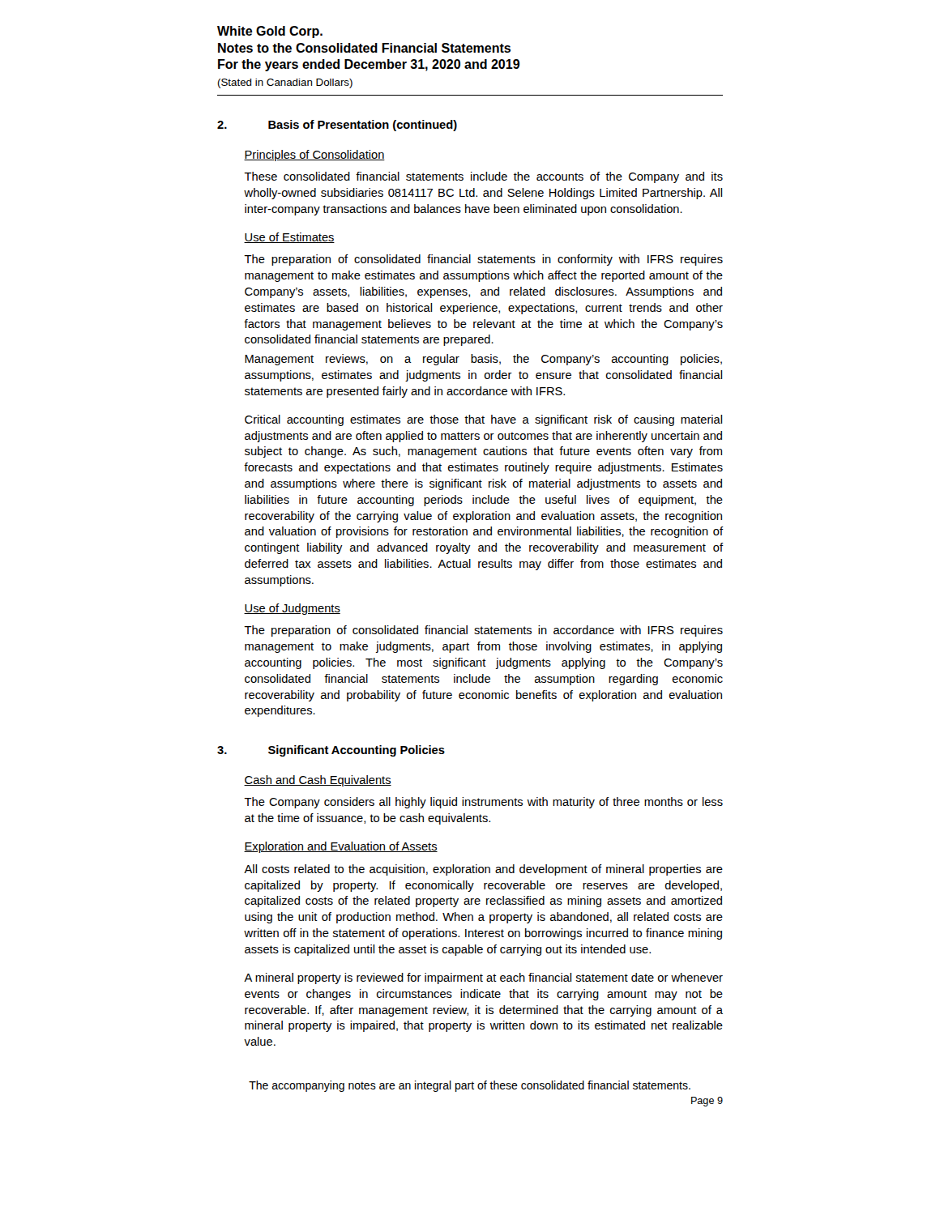White Gold Corp.
Notes to the Consolidated Financial Statements
For the years ended December 31, 2020 and 2019
(Stated in Canadian Dollars)
2. Basis of Presentation (continued)
Principles of Consolidation
These consolidated financial statements include the accounts of the Company and its wholly-owned subsidiaries 0814117 BC Ltd. and Selene Holdings Limited Partnership. All inter-company transactions and balances have been eliminated upon consolidation.
Use of Estimates
The preparation of consolidated financial statements in conformity with IFRS requires management to make estimates and assumptions which affect the reported amount of the Company’s assets, liabilities, expenses, and related disclosures. Assumptions and estimates are based on historical experience, expectations, current trends and other factors that management believes to be relevant at the time at which the Company’s consolidated financial statements are prepared.
Management reviews, on a regular basis, the Company’s accounting policies, assumptions, estimates and judgments in order to ensure that consolidated financial statements are presented fairly and in accordance with IFRS.
Critical accounting estimates are those that have a significant risk of causing material adjustments and are often applied to matters or outcomes that are inherently uncertain and subject to change. As such, management cautions that future events often vary from forecasts and expectations and that estimates routinely require adjustments. Estimates and assumptions where there is significant risk of material adjustments to assets and liabilities in future accounting periods include the useful lives of equipment, the recoverability of the carrying value of exploration and evaluation assets, the recognition and valuation of provisions for restoration and environmental liabilities, the recognition of contingent liability and advanced royalty and the recoverability and measurement of deferred tax assets and liabilities. Actual results may differ from those estimates and assumptions.
Use of Judgments
The preparation of consolidated financial statements in accordance with IFRS requires management to make judgments, apart from those involving estimates, in applying accounting policies. The most significant judgments applying to the Company’s consolidated financial statements include the assumption regarding economic recoverability and probability of future economic benefits of exploration and evaluation expenditures.
3. Significant Accounting Policies
Cash and Cash Equivalents
The Company considers all highly liquid instruments with maturity of three months or less at the time of issuance, to be cash equivalents.
Exploration and Evaluation of Assets
All costs related to the acquisition, exploration and development of mineral properties are capitalized by property. If economically recoverable ore reserves are developed, capitalized costs of the related property are reclassified as mining assets and amortized using the unit of production method. When a property is abandoned, all related costs are written off in the statement of operations. Interest on borrowings incurred to finance mining assets is capitalized until the asset is capable of carrying out its intended use.
A mineral property is reviewed for impairment at each financial statement date or whenever events or changes in circumstances indicate that its carrying amount may not be recoverable. If, after management review, it is determined that the carrying amount of a mineral property is impaired, that property is written down to its estimated net realizable value.
The accompanying notes are an integral part of these consolidated financial statements.
Page 9